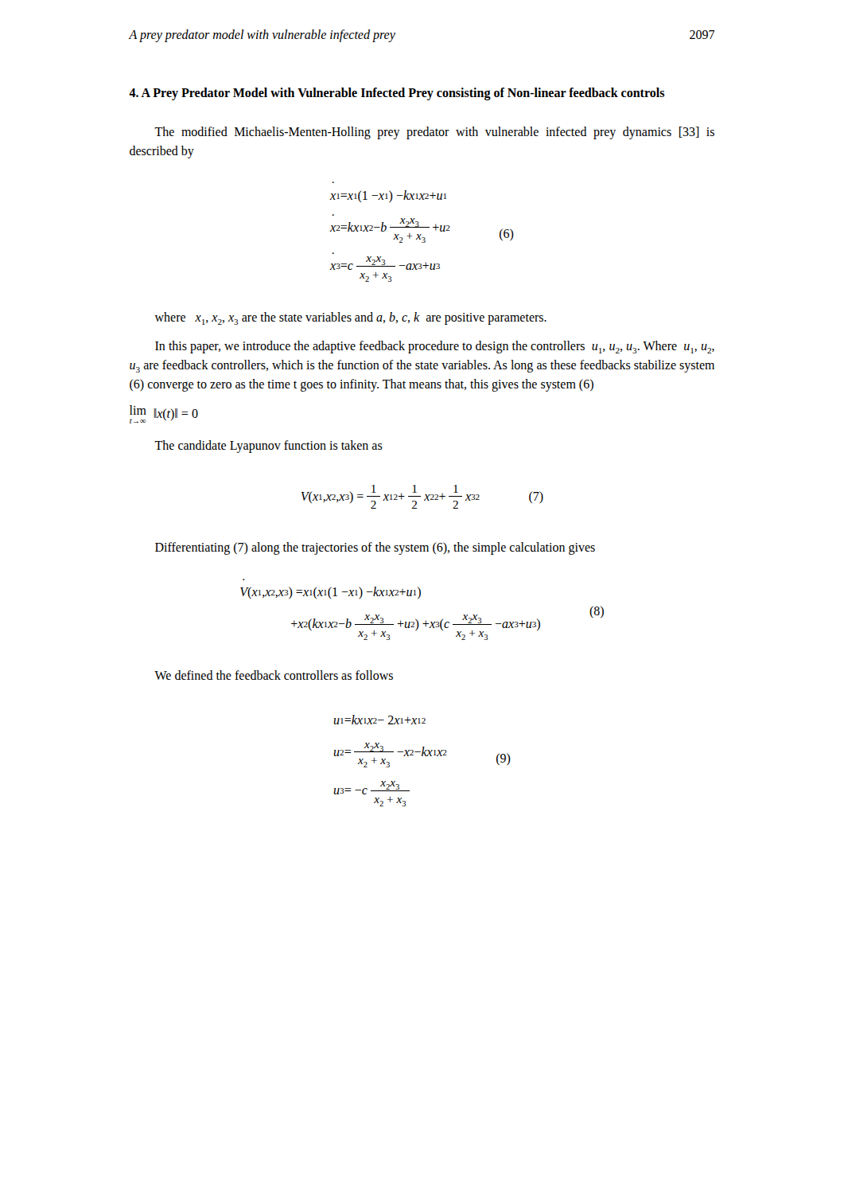A prey predator model with vulnerable infected prey 2097
4. A Prey Predator Model with Vulnerable Infected Prey consisting of Non-linear feedback controls
The modified Michaelis-Menten-Holling prey predator with vulnerable infected prey dynamics [33] is described by
x1 = x1(1 − x1) − kx1x2 + u1
x2 = kx1x2 − b x2x3 x2 + x3 + u2
x3 = c x2x3 x2 + x3 − ax3 + u3
(6)
where x1, x2, x3 are the state variables and a, b, c, k are positive parameters.
In this paper, we introduce the adaptive feedback procedure to design the controllers u1, u2, u3. Where u1, u2, u3 are feedback controllers, which is the function of the state variables. As long as these feedbacks stabilize system (6) converge to zero as the time t goes to infinity. That means that, this gives the system (6)
lim t→∞ ‖x(t)‖ = 0
The candidate Lyapunov function is taken as
V(x1, x2, x3) = 12 x12 + 12 x22 + 12 x32
(7)
Differentiating (7) along the trajectories of the system (6), the simple calculation gives
V(x1, x2, x3) = x1(x1(1 − x1) − kx1x2 + u1)
+ x2(kx1x2 − b x2x3 x2 + x3 + u2) + x3(c x2x3 x2 + x3 − ax3 + u3)
(8)
We defined the feedback controllers as follows
u1 = kx1x2 − 2x1 + x12
u2 = x2x3 x2 + x3 − x2 − kx1x2
u3 = −c x2x3 x2 + x3
(9)